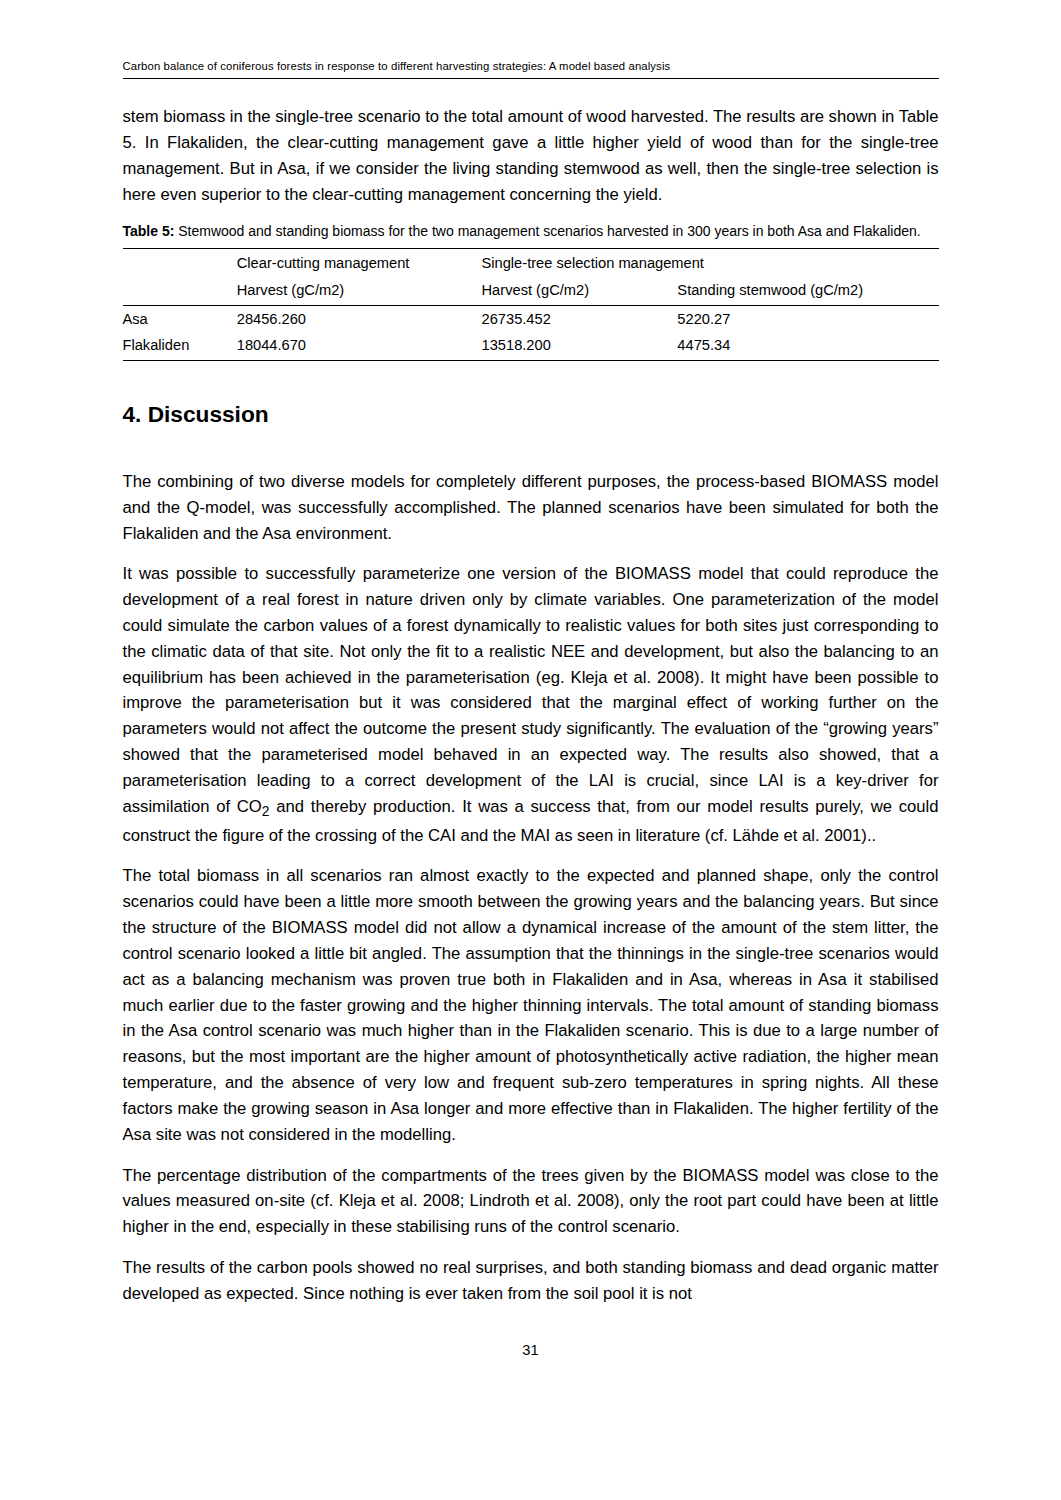Carbon balance of coniferous forests in response to different harvesting strategies: A model based analysis
stem biomass in the single-tree scenario to the total amount of wood harvested. The results are shown in Table 5. In Flakaliden, the clear-cutting management gave a little higher yield of wood than for the single-tree management. But in Asa, if we consider the living standing stemwood as well, then the single-tree selection is here even superior to the clear-cutting management concerning the yield.
Table 5: Stemwood and standing biomass for the two management scenarios harvested in 300 years in both Asa and Flakaliden.
| | Clear-cutting management | Single-tree selection management |
| --- | --- | --- |
| | Harvest (gC/m2) | Harvest (gC/m2) | Standing stemwood (gC/m2) |
| Asa | 28456.260 | 26735.452 | 5220.27 |
| Flakaliden | 18044.670 | 13518.200 | 4475.34 |
4. Discussion
The combining of two diverse models for completely different purposes, the process-based BIOMASS model and the Q-model, was successfully accomplished. The planned scenarios have been simulated for both the Flakaliden and the Asa environment.
It was possible to successfully parameterize one version of the BIOMASS model that could reproduce the development of a real forest in nature driven only by climate variables. One parameterization of the model could simulate the carbon values of a forest dynamically to realistic values for both sites just corresponding to the climatic data of that site. Not only the fit to a realistic NEE and development, but also the balancing to an equilibrium has been achieved in the parameterisation (eg. Kleja et al. 2008). It might have been possible to improve the parameterisation but it was considered that the marginal effect of working further on the parameters would not affect the outcome the present study significantly. The evaluation of the “growing years” showed that the parameterised model behaved in an expected way. The results also showed, that a parameterisation leading to a correct development of the LAI is crucial, since LAI is a key-driver for assimilation of CO2 and thereby production. It was a success that, from our model results purely, we could construct the figure of the crossing of the CAI and the MAI as seen in literature (cf. Lähde et al. 2001)..
The total biomass in all scenarios ran almost exactly to the expected and planned shape, only the control scenarios could have been a little more smooth between the growing years and the balancing years. But since the structure of the BIOMASS model did not allow a dynamical increase of the amount of the stem litter, the control scenario looked a little bit angled. The assumption that the thinnings in the single-tree scenarios would act as a balancing mechanism was proven true both in Flakaliden and in Asa, whereas in Asa it stabilised much earlier due to the faster growing and the higher thinning intervals. The total amount of standing biomass in the Asa control scenario was much higher than in the Flakaliden scenario. This is due to a large number of reasons, but the most important are the higher amount of photosynthetically active radiation, the higher mean temperature, and the absence of very low and frequent sub-zero temperatures in spring nights. All these factors make the growing season in Asa longer and more effective than in Flakaliden. The higher fertility of the Asa site was not considered in the modelling.
The percentage distribution of the compartments of the trees given by the BIOMASS model was close to the values measured on-site (cf. Kleja et al. 2008; Lindroth et al. 2008), only the root part could have been at little higher in the end, especially in these stabilising runs of the control scenario.
The results of the carbon pools showed no real surprises, and both standing biomass and dead organic matter developed as expected. Since nothing is ever taken from the soil pool it is not
31